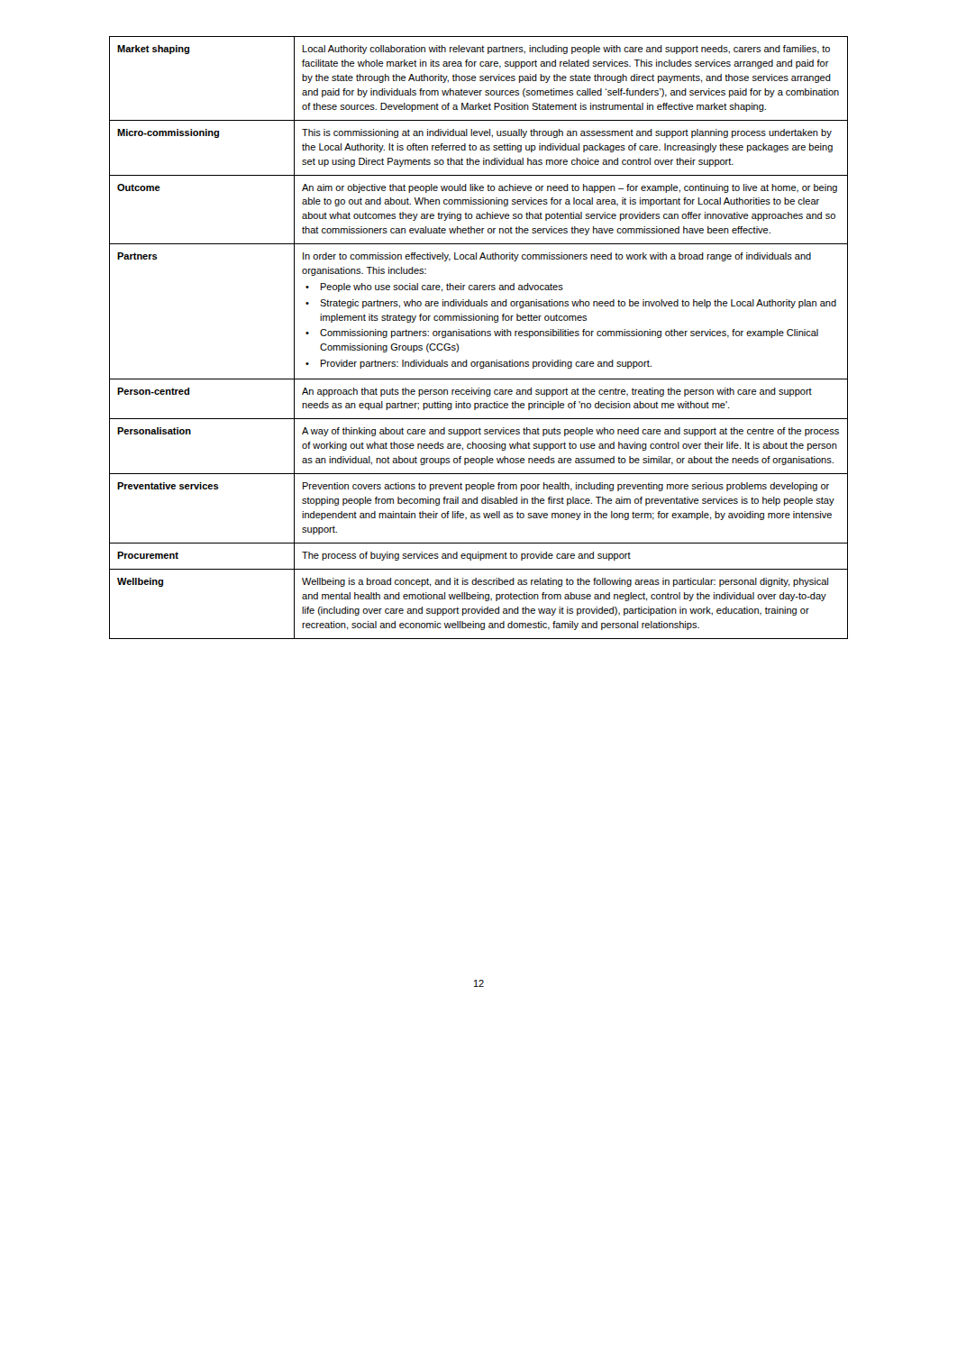| Market shaping | Local Authority collaboration with relevant partners, including people with care and support needs, carers and families, to facilitate the whole market in its area for care, support and related services. This includes services arranged and paid for by the state through the Authority, those services paid by the state through direct payments, and those services arranged and paid for by individuals from whatever sources (sometimes called ‘self-funders’), and services paid for by a combination of these sources. Development of a Market Position Statement is instrumental in effective market shaping. |
| Micro-commissioning | This is commissioning at an individual level, usually through an assessment and support planning process undertaken by the Local Authority. It is often referred to as setting up individual packages of care. Increasingly these packages are being set up using Direct Payments so that the individual has more choice and control over their support. |
| Outcome | An aim or objective that people would like to achieve or need to happen – for example, continuing to live at home, or being able to go out and about. When commissioning services for a local area, it is important for Local Authorities to be clear about what outcomes they are trying to achieve so that potential service providers can offer innovative approaches and so that commissioners can evaluate whether or not the services they have commissioned have been effective. |
| Partners | In order to commission effectively, Local Authority commissioners need to work with a broad range of individuals and organisations. This includes: People who use social care, their carers and advocates Strategic partners, who are individuals and organisations who need to be involved to help the Local Authority plan and implement its strategy for commissioning for better outcomes Commissioning partners: organisations with responsibilities for commissioning other services, for example Clinical Commissioning Groups (CCGs) Provider partners: Individuals and organisations providing care and support. |
| Person-centred | An approach that puts the person receiving care and support at the centre, treating the person with care and support needs as an equal partner; putting into practice the principle of 'no decision about me without me'. |
| Personalisation | A way of thinking about care and support services that puts people who need care and support at the centre of the process of working out what those needs are, choosing what support to use and having control over their life. It is about the person as an individual, not about groups of people whose needs are assumed to be similar, or about the needs of organisations. |
| Preventative services | Prevention covers actions to prevent people from poor health, including preventing more serious problems developing or stopping people from becoming frail and disabled in the first place. The aim of preventative services is to help people stay independent and maintain their of life, as well as to save money in the long term; for example, by avoiding more intensive support. |
| Procurement | The process of buying services and equipment to provide care and support |
| Wellbeing | Wellbeing is a broad concept, and it is described as relating to the following areas in particular: personal dignity, physical and mental health and emotional wellbeing, protection from abuse and neglect, control by the individual over day-to-day life (including over care and support provided and the way it is provided), participation in work, education, training or recreation, social and economic wellbeing and domestic, family and personal relationships. |
12